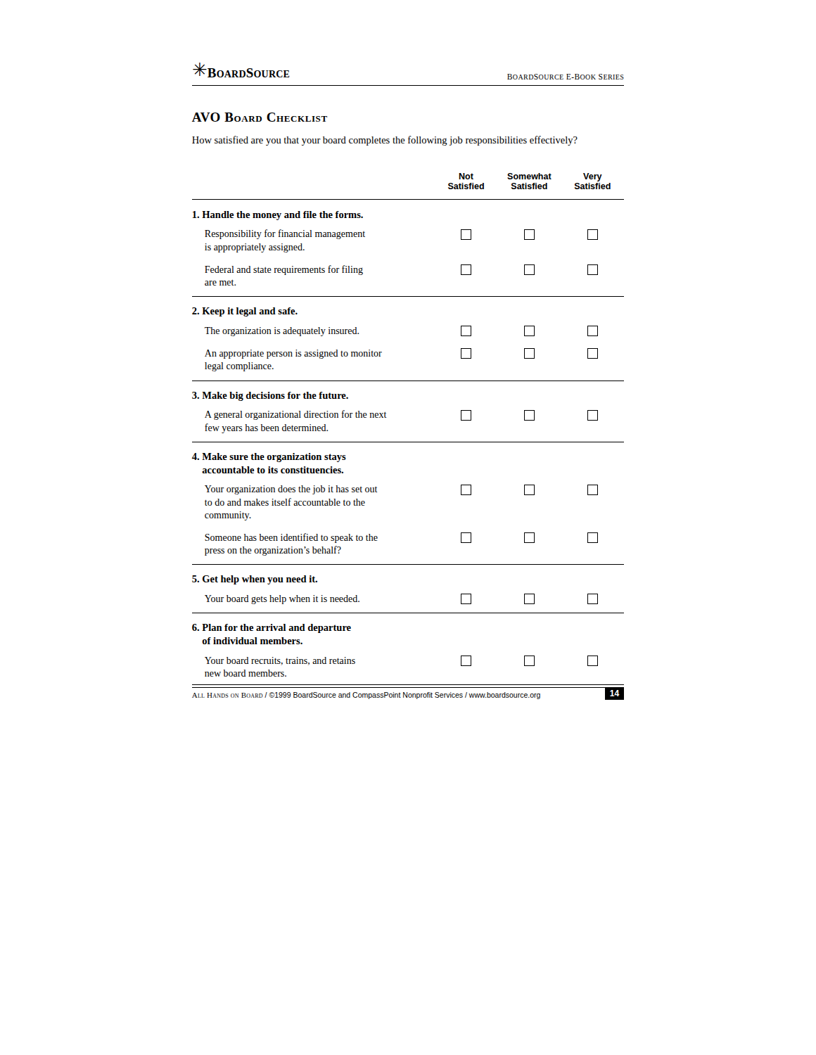✳ BOARDSOURCE
BOARDSOURCE E-BOOK SERIES
AVO Board Checklist
How satisfied are you that your board completes the following job responsibilities effectively?
| | Not Satisfied | Somewhat Satisfied | Very Satisfied |
| --- | --- | --- | --- |
| 1. Handle the money and file the forms. |
| Responsibility for financial management is appropriately assigned. | | | |
| Federal and state requirements for filing are met. | | | |
| 2. Keep it legal and safe. |
| The organization is adequately insured. | | | |
| An appropriate person is assigned to monitor legal compliance. | | | |
| 3. Make big decisions for the future. |
| A general organizational direction for the next few years has been determined. | | | |
| 4. Make sure the organization stays accountable to its constituencies. |
| Your organization does the job it has set out to do and makes itself accountable to the community. | | | |
| Someone has been identified to speak to the press on the organization’s behalf? | | | |
| 5. Get help when you need it. |
| Your board gets help when it is needed. | | | |
| 6. Plan for the arrival and departure of individual members. |
| Your board recruits, trains, and retains new board members. | | | |
All Hands on Board / ©1999 BoardSource and CompassPoint Nonprofit Services / www.boardsource.org
14